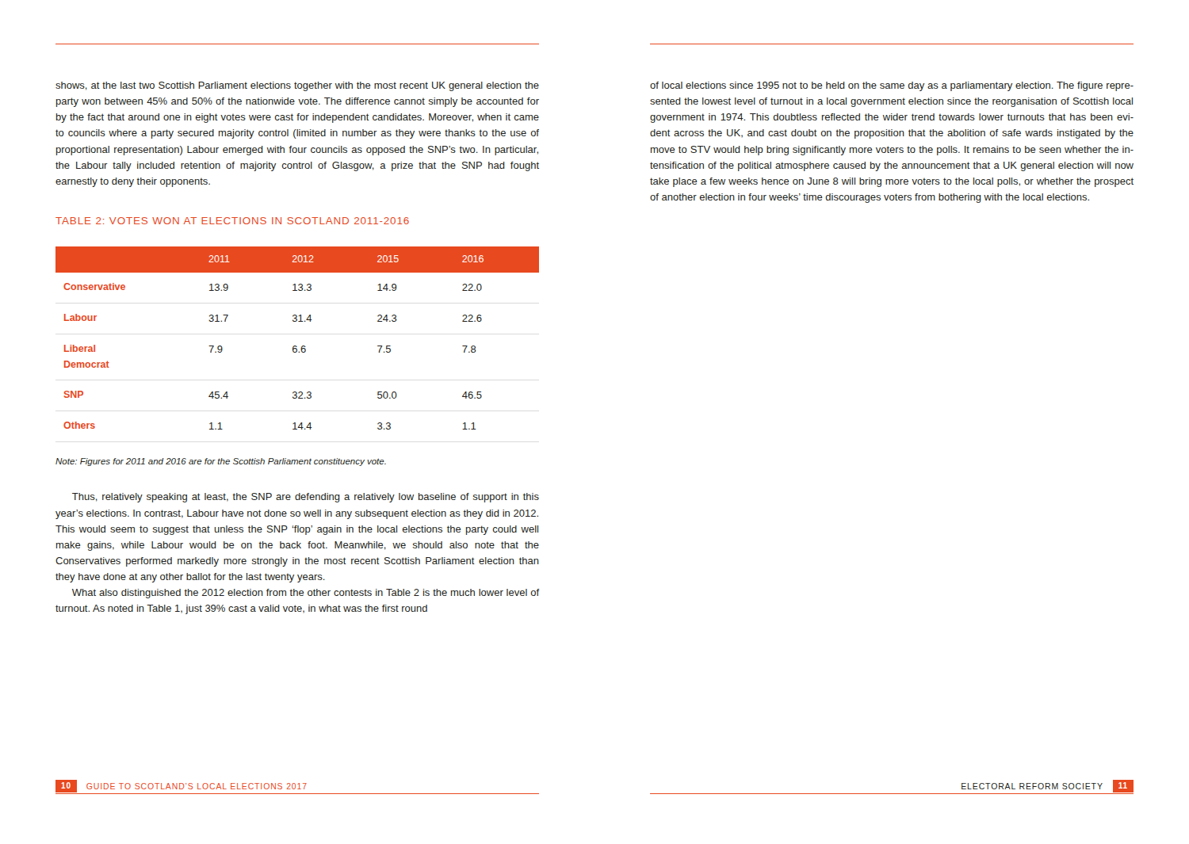shows, at the last two Scottish Parliament elections together with the most recent UK general election the party won between 45% and 50% of the nationwide vote. The difference cannot simply be accounted for by the fact that around one in eight votes were cast for independent candidates. Moreover, when it came to councils where a party secured majority control (limited in number as they were thanks to the use of proportional representation) Labour emerged with four councils as opposed the SNP’s two. In particular, the Labour tally included retention of majority control of Glasgow, a prize that the SNP had fought earnestly to deny their opponents.
Table 2: Votes won at elections in Scotland 2011-2016
| | 2011 | 2012 | 2015 | 2016 |
| --- | --- | --- | --- | --- |
| Conservative | 13.9 | 13.3 | 14.9 | 22.0 |
| Labour | 31.7 | 31.4 | 24.3 | 22.6 |
| Liberal Democrat | 7.9 | 6.6 | 7.5 | 7.8 |
| SNP | 45.4 | 32.3 | 50.0 | 46.5 |
| Others | 1.1 | 14.4 | 3.3 | 1.1 |
Note: Figures for 2011 and 2016 are for the Scottish Parliament constituency vote.
Thus, relatively speaking at least, the SNP are defending a relatively low baseline of support in this year’s elections. In contrast, Labour have not done so well in any subsequent election as they did in 2012. This would seem to suggest that unless the SNP ‘flop’ again in the local elections the party could well make gains, while Labour would be on the back foot. Meanwhile, we should also note that the Conservatives performed markedly more strongly in the most recent Scottish Parliament election than they have done at any other ballot for the last twenty years.
What also distinguished the 2012 election from the other contests in Table 2 is the much lower level of turnout. As noted in Table 1, just 39% cast a valid vote, in what was the first round
10 Guide to Scotland’s Local Elections 2017
of local elections since 1995 not to be held on the same day as a parliamentary election. The figure represented the lowest level of turnout in a local government election since the reorganisation of Scottish local government in 1974. This doubtless reflected the wider trend towards lower turnouts that has been evident across the UK, and cast doubt on the proposition that the abolition of safe wards instigated by the move to STV would help bring significantly more voters to the polls. It remains to be seen whether the intensification of the political atmosphere caused by the announcement that a UK general election will now take place a few weeks hence on June 8 will bring more voters to the local polls, or whether the prospect of another election in four weeks’ time discourages voters from bothering with the local elections.
Electoral Reform Society 11